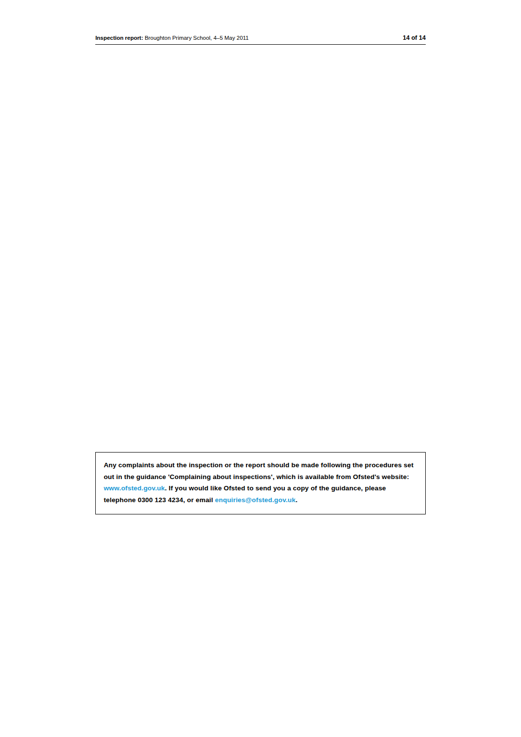Inspection report: Broughton Primary School, 4–5 May 2011
14 of 14
Any complaints about the inspection or the report should be made following the procedures set out in the guidance 'Complaining about inspections', which is available from Ofsted's website: www.ofsted.gov.uk. If you would like Ofsted to send you a copy of the guidance, please telephone 0300 123 4234, or email enquiries@ofsted.gov.uk.